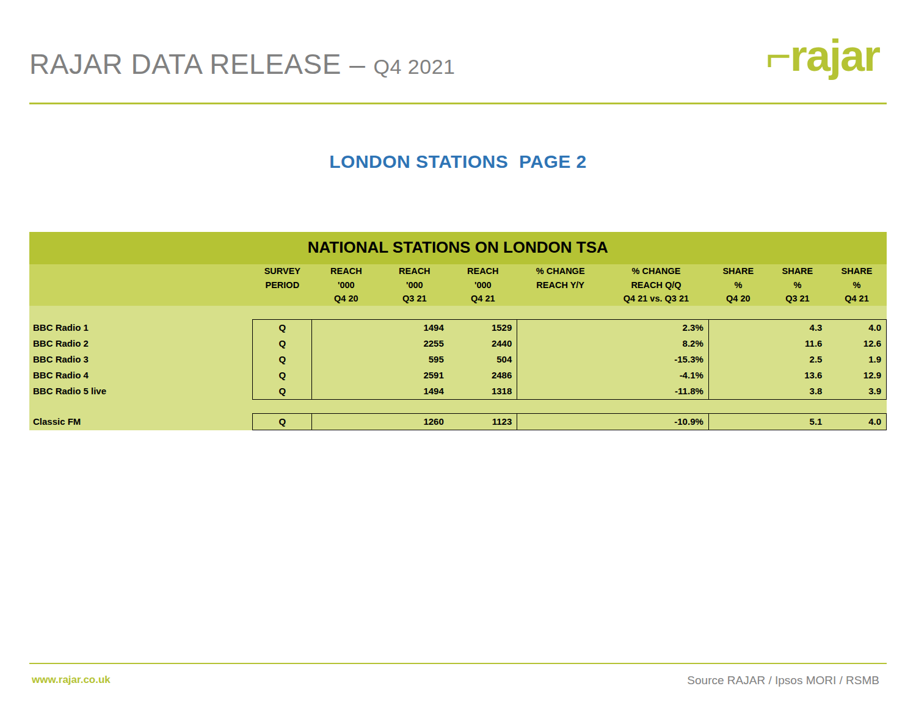RAJAR DATA RELEASE – Q4 2021
⌐rajar
LONDON STATIONS PAGE 2
| NATIONAL STATIONS ON LONDON TSA |
| | SURVEY | REACH | REACH | REACH | % CHANGE | % CHANGE | SHARE | SHARE | SHARE |
| | PERIOD | '000 | '000 | '000 | REACH Y/Y | REACH Q/Q | % | % | % |
| | | Q4 20 | Q3 21 | Q4 21 | | Q4 21 vs. Q3 21 | Q4 20 | Q3 21 | Q4 21 |
| BBC Radio 1 | Q | | 1494 | 1529 | | 2.3% | | 4.3 | 4.0 |
| BBC Radio 2 | Q | | 2255 | 2440 | | 8.2% | | 11.6 | 12.6 |
| BBC Radio 3 | Q | | 595 | 504 | | -15.3% | | 2.5 | 1.9 |
| BBC Radio 4 | Q | | 2591 | 2486 | | -4.1% | | 13.6 | 12.9 |
| BBC Radio 5 live | Q | | 1494 | 1318 | | -11.8% | | 3.8 | 3.9 |
| Classic FM | Q | | 1260 | 1123 | | -10.9% | | 5.1 | 4.0 |
www.rajar.co.uk
Source RAJAR / Ipsos MORI / RSMB